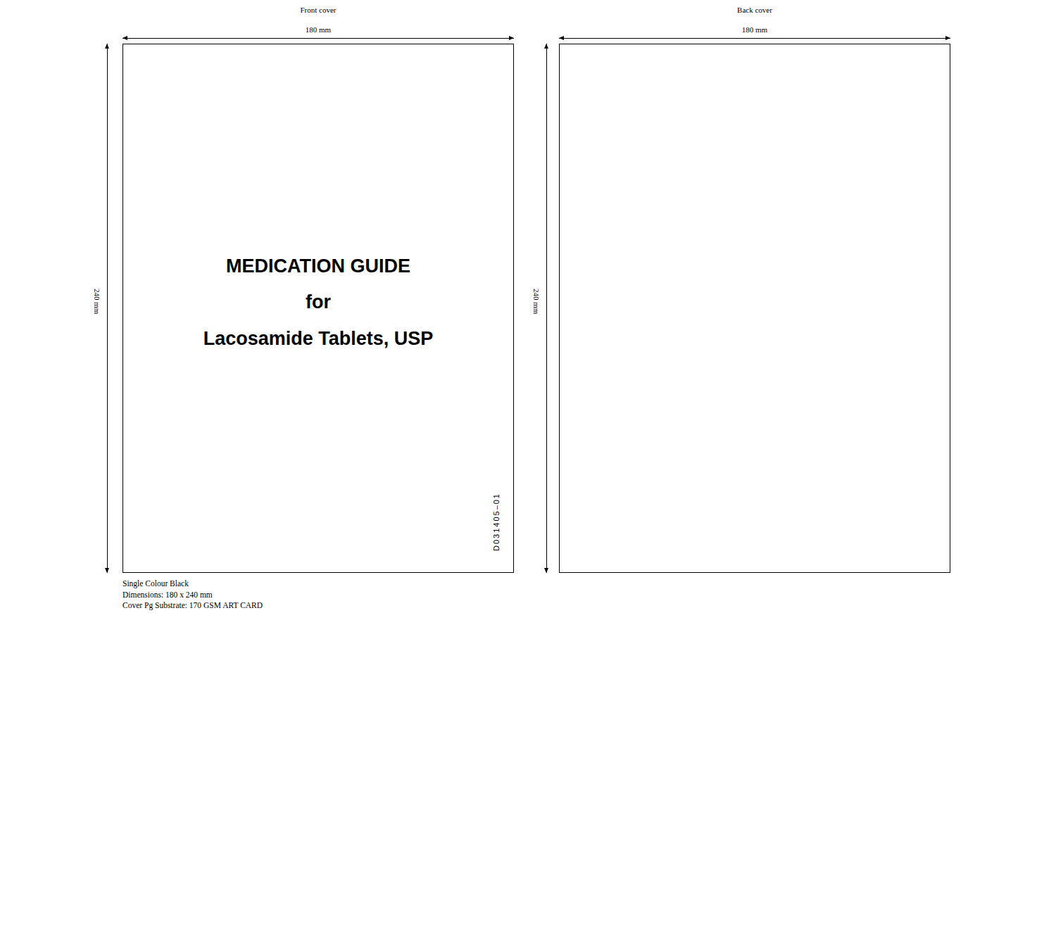Front cover
Back cover
180 mm
180 mm
240 mm
240 mm
MEDICATION GUIDE
for
Lacosamide Tablets, USP
D031405–01
Single Colour Black
Dimensions: 180 x 240 mm
Cover Pg Substrate: 170 GSM ART CARD